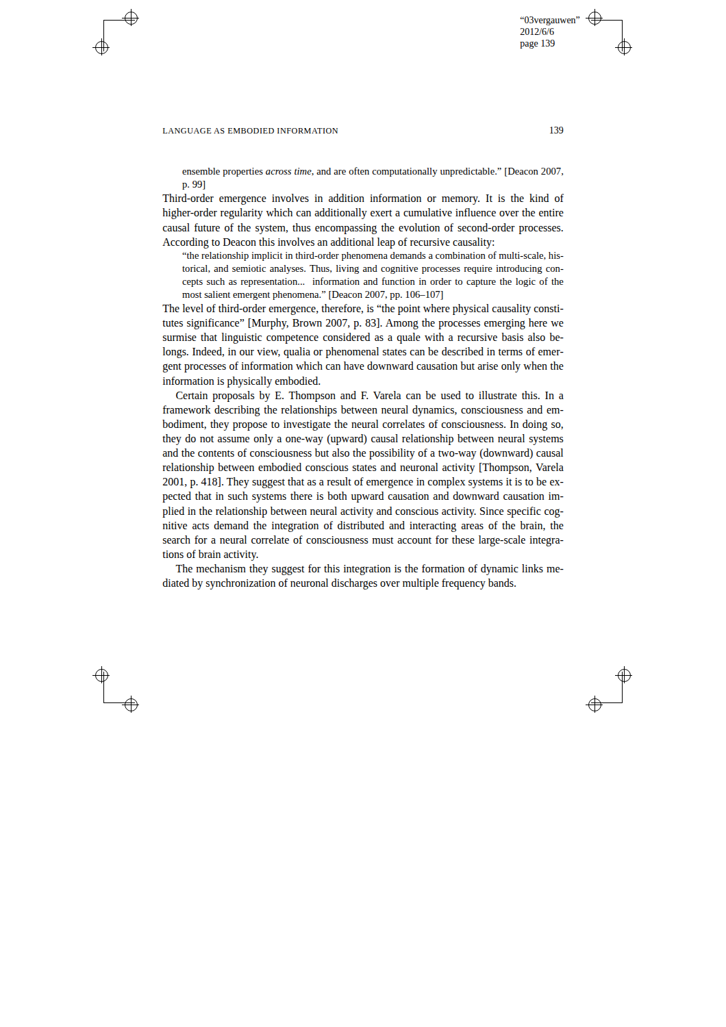“03vergauwen”
2012/6/6
page 139
Language as embodied information 139
ensemble properties across time, and are often computationally unpredictable.” [Deacon 2007, p. 99]
Third-order emergence involves in addition information or memory. It is the kind of higher-order regularity which can additionally exert a cumulative influence over the entire causal future of the system, thus encompassing the evolution of second-order processes. According to Deacon this involves an additional leap of recursive causality:
“the relationship implicit in third-order phenomena demands a combination of multi-scale, historical, and semiotic analyses. Thus, living and cognitive processes require introducing concepts such as representation... information and function in order to capture the logic of the most salient emergent phenomena.” [Deacon 2007, pp. 106–107]
The level of third-order emergence, therefore, is “the point where physical causality constitutes significance” [Murphy, Brown 2007, p. 83]. Among the processes emerging here we surmise that linguistic competence considered as a quale with a recursive basis also belongs. Indeed, in our view, qualia or phenomenal states can be described in terms of emergent processes of information which can have downward causation but arise only when the information is physically embodied.
Certain proposals by E. Thompson and F. Varela can be used to illustrate this. In a framework describing the relationships between neural dynamics, consciousness and embodiment, they propose to investigate the neural correlates of consciousness. In doing so, they do not assume only a one-way (upward) causal relationship between neural systems and the contents of consciousness but also the possibility of a two-way (downward) causal relationship between embodied conscious states and neuronal activity [Thompson, Varela 2001, p. 418]. They suggest that as a result of emergence in complex systems it is to be expected that in such systems there is both upward causation and downward causation implied in the relationship between neural activity and conscious activity. Since specific cognitive acts demand the integration of distributed and interacting areas of the brain, the search for a neural correlate of consciousness must account for these large-scale integrations of brain activity.
The mechanism they suggest for this integration is the formation of dynamic links mediated by synchronization of neuronal discharges over multiple frequency bands.